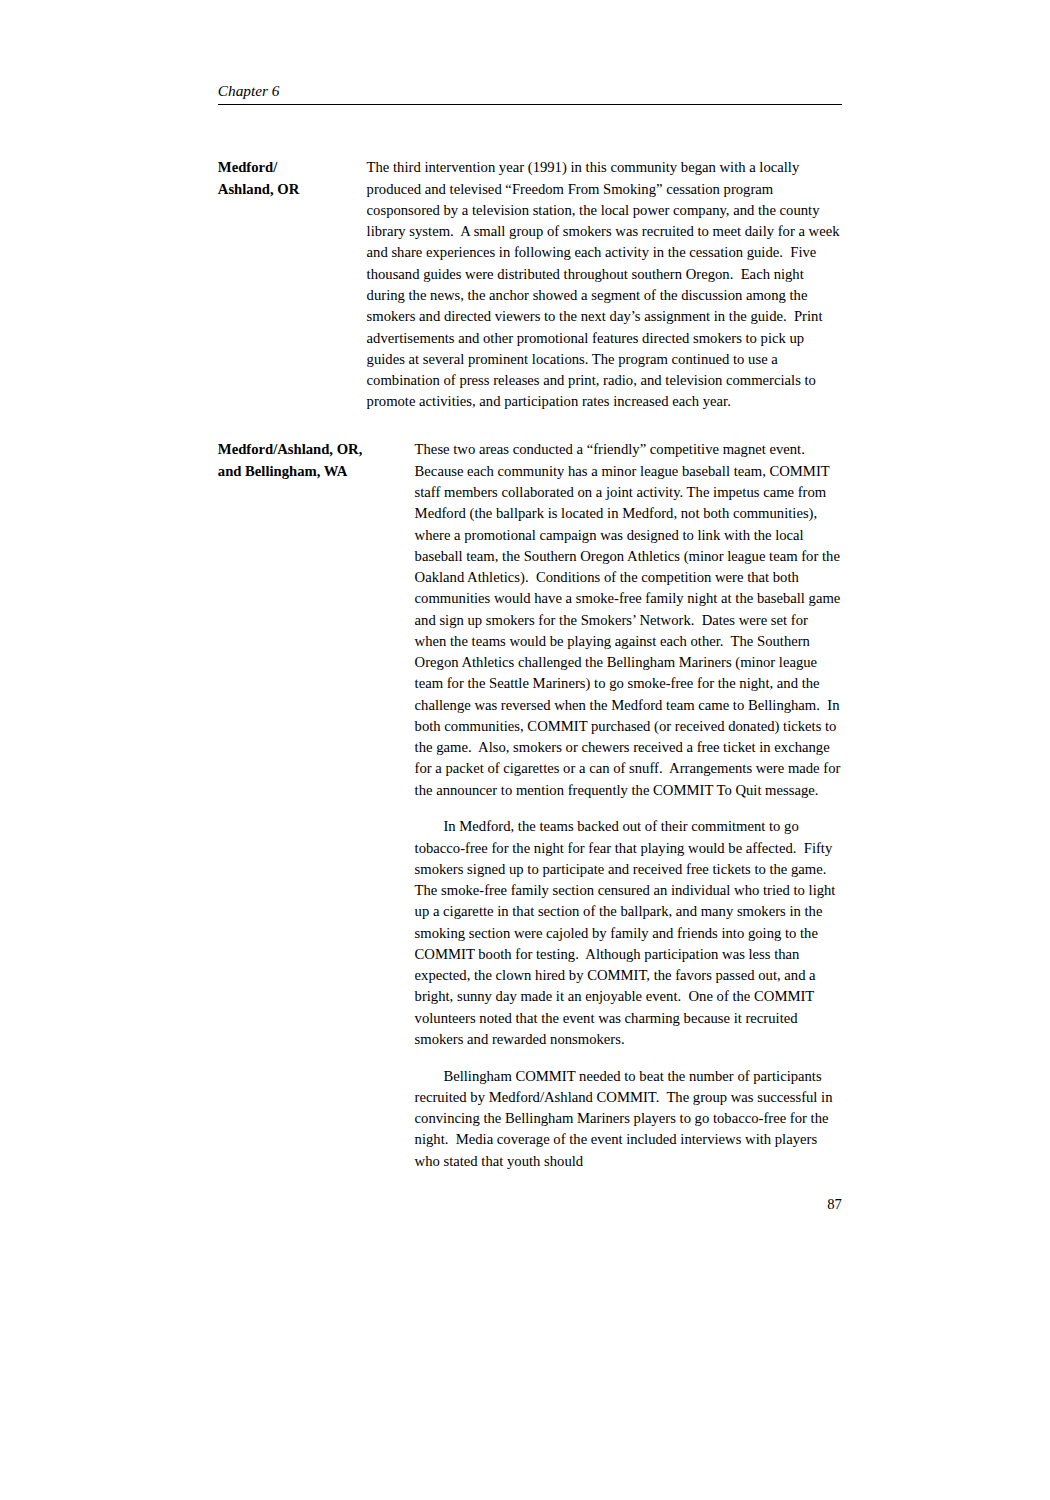Chapter 6
Medford/
Ashland, OR
The third intervention year (1991) in this community began with a locally produced and televised “Freedom From Smoking” cessation program cosponsored by a television station, the local power company, and the county library system. A small group of smokers was recruited to meet daily for a week and share experiences in following each activity in the cessation guide. Five thousand guides were distributed throughout southern Oregon. Each night during the news, the anchor showed a segment of the discussion among the smokers and directed viewers to the next day’s assignment in the guide. Print advertisements and other promotional features directed smokers to pick up guides at several prominent locations. The program continued to use a combination of press releases and print, radio, and television commercials to promote activities, and participation rates increased each year.
Medford/Ashland, OR,
and Bellingham, WA
These two areas conducted a “friendly” competitive magnet event. Because each community has a minor league baseball team, COMMIT staff members collaborated on a joint activity. The impetus came from Medford (the ballpark is located in Medford, not both communities), where a promotional campaign was designed to link with the local baseball team, the Southern Oregon Athletics (minor league team for the Oakland Athletics). Conditions of the competition were that both communities would have a smoke-free family night at the baseball game and sign up smokers for the Smokers’ Network. Dates were set for when the teams would be playing against each other. The Southern Oregon Athletics challenged the Bellingham Mariners (minor league team for the Seattle Mariners) to go smoke-free for the night, and the challenge was reversed when the Medford team came to Bellingham. In both communities, COMMIT purchased (or received donated) tickets to the game. Also, smokers or chewers received a free ticket in exchange for a packet of cigarettes or a can of snuff. Arrangements were made for the announcer to mention frequently the COMMIT To Quit message.
In Medford, the teams backed out of their commitment to go tobacco-free for the night for fear that playing would be affected. Fifty smokers signed up to participate and received free tickets to the game. The smoke-free family section censured an individual who tried to light up a cigarette in that section of the ballpark, and many smokers in the smoking section were cajoled by family and friends into going to the COMMIT booth for testing. Although participation was less than expected, the clown hired by COMMIT, the favors passed out, and a bright, sunny day made it an enjoyable event. One of the COMMIT volunteers noted that the event was charming because it recruited smokers and rewarded nonsmokers.
Bellingham COMMIT needed to beat the number of participants recruited by Medford/Ashland COMMIT. The group was successful in convincing the Bellingham Mariners players to go tobacco-free for the night. Media coverage of the event included interviews with players who stated that youth should
87